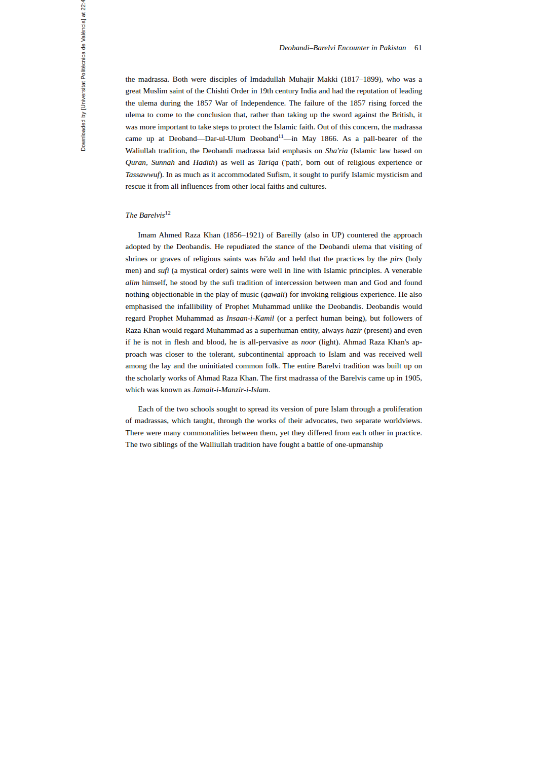Downloaded by [Universitat Politècnica de València] at 22:43 27 October 2014
Deobandi–Barelvi Encounter in Pakistan 61
the madrassa. Both were disciples of Imdadullah Muhajir Makki (1817–1899), who was a great Muslim saint of the Chishti Order in 19th century India and had the reputation of leading the ulema during the 1857 War of Independence. The failure of the 1857 rising forced the ulema to come to the conclusion that, rather than taking up the sword against the British, it was more important to take steps to protect the Islamic faith. Out of this concern, the madrassa came up at Deoband—Dar-ul-Ulum Deoband11—in May 1866. As a pall-bearer of the Waliullah tradition, the Deobandi madrassa laid emphasis on Sha'ria (Islamic law based on Quran, Sunnah and Hadith) as well as Tariqa ('path', born out of religious experience or Tassawwuf). In as much as it accommodated Sufism, it sought to purify Islamic mysticism and rescue it from all influences from other local faiths and cultures.
The Barelvis12
Imam Ahmed Raza Khan (1856–1921) of Bareilly (also in UP) countered the approach adopted by the Deobandis. He repudiated the stance of the Deobandi ulema that visiting of shrines or graves of religious saints was bi'da and held that the practices by the pirs (holy men) and sufi (a mystical order) saints were well in line with Islamic principles. A venerable alim himself, he stood by the sufi tradition of intercession between man and God and found nothing objectionable in the play of music (qawali) for invoking religious experience. He also emphasised the infallibility of Prophet Muhammad unlike the Deobandis. Deobandis would regard Prophet Muhammad as Insaan-i-Kamil (or a perfect human being), but followers of Raza Khan would regard Muhammad as a superhuman entity, always hazir (present) and even if he is not in flesh and blood, he is all-pervasive as noor (light). Ahmad Raza Khan's approach was closer to the tolerant, subcontinental approach to Islam and was received well among the lay and the uninitiated common folk. The entire Barelvi tradition was built up on the scholarly works of Ahmad Raza Khan. The first madrassa of the Barelvis came up in 1905, which was known as Jamait-i-Manzir-i-Islam.
Each of the two schools sought to spread its version of pure Islam through a proliferation of madrassas, which taught, through the works of their advocates, two separate worldviews. There were many commonalities between them, yet they differed from each other in practice. The two siblings of the Walliullah tradition have fought a battle of one-upmanship